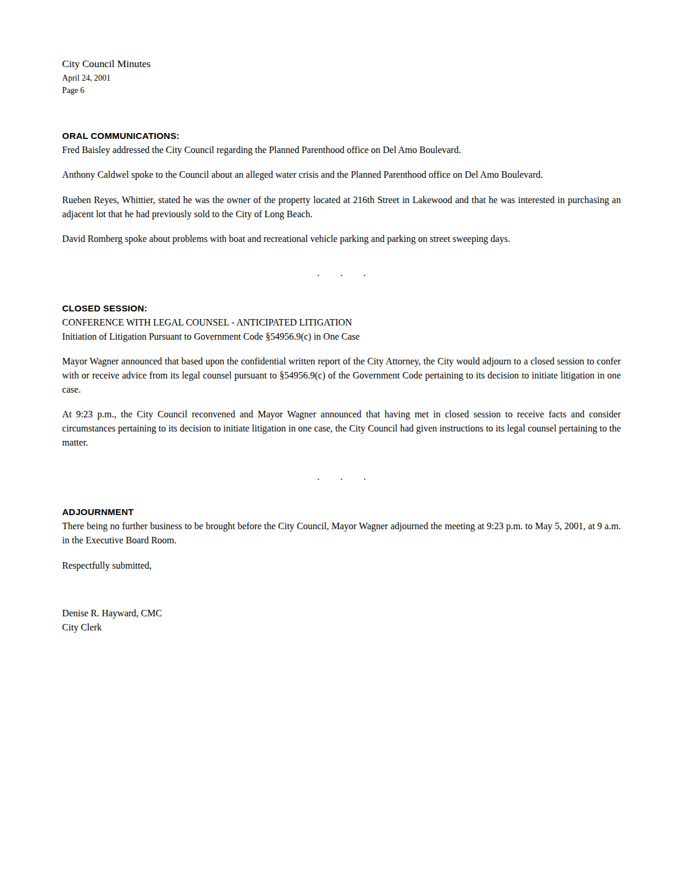City Council Minutes
April 24, 2001
Page 6
ORAL COMMUNICATIONS:
Fred Baisley addressed the City Council regarding the Planned Parenthood office on Del Amo Boulevard.
Anthony Caldwel spoke to the Council about an alleged water crisis and the Planned Parenthood office on Del Amo Boulevard.
Rueben Reyes, Whittier, stated he was the owner of the property located at 216th Street in Lakewood and that he was interested in purchasing an adjacent lot that he had previously sold to the City of Long Beach.
David Romberg spoke about problems with boat and recreational vehicle parking and parking on street sweeping days.
...
CLOSED SESSION:
CONFERENCE WITH LEGAL COUNSEL - ANTICIPATED LITIGATION
Initiation of Litigation Pursuant to Government Code §54956.9(c) in One Case
Mayor Wagner announced that based upon the confidential written report of the City Attorney, the City would adjourn to a closed session to confer with or receive advice from its legal counsel pursuant to §54956.9(c) of the Government Code pertaining to its decision to initiate litigation in one case.
At 9:23 p.m., the City Council reconvened and Mayor Wagner announced that having met in closed session to receive facts and consider circumstances pertaining to its decision to initiate litigation in one case, the City Council had given instructions to its legal counsel pertaining to the matter.
...
ADJOURNMENT
There being no further business to be brought before the City Council, Mayor Wagner adjourned the meeting at 9:23 p.m. to May 5, 2001, at 9 a.m. in the Executive Board Room.
Respectfully submitted,
Denise R. Hayward, CMC
City Clerk